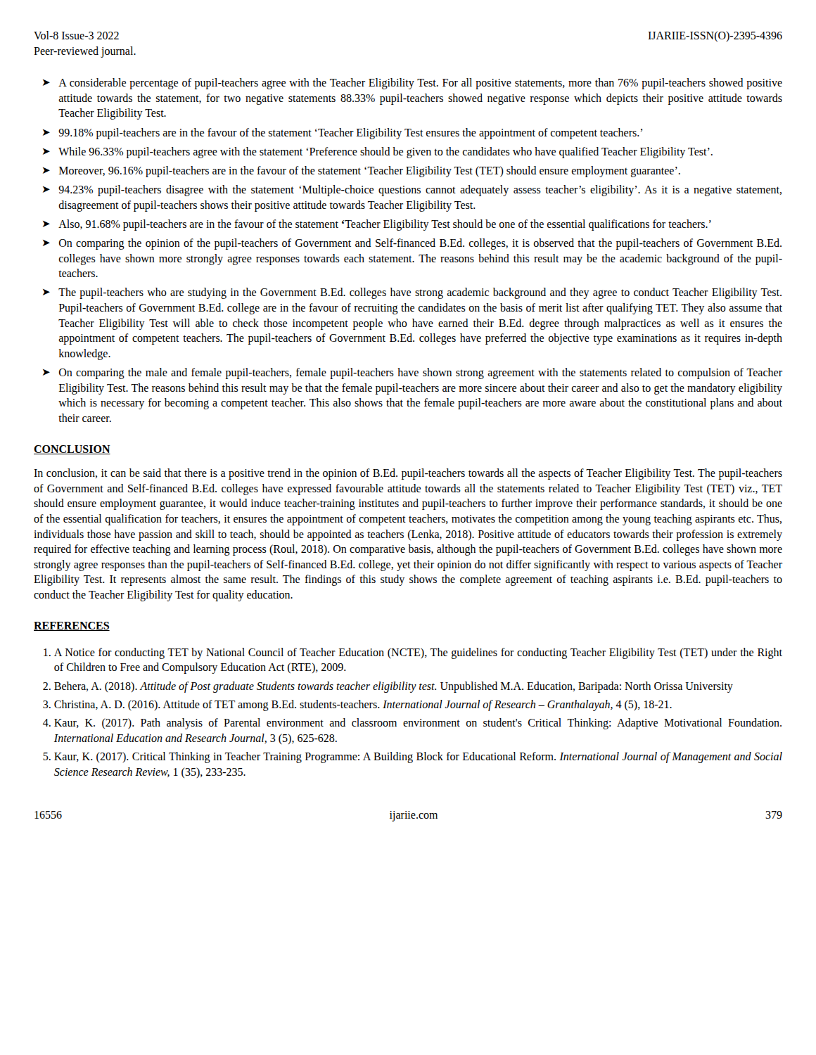Vol-8 Issue-3 2022
Peer-reviewed journal.
IJARIIE-ISSN(O)-2395-4396
A considerable percentage of pupil-teachers agree with the Teacher Eligibility Test. For all positive statements, more than 76% pupil-teachers showed positive attitude towards the statement, for two negative statements 88.33% pupil-teachers showed negative response which depicts their positive attitude towards Teacher Eligibility Test.
99.18% pupil-teachers are in the favour of the statement ‘Teacher Eligibility Test ensures the appointment of competent teachers.’
While 96.33% pupil-teachers agree with the statement ‘Preference should be given to the candidates who have qualified Teacher Eligibility Test’.
Moreover, 96.16% pupil-teachers are in the favour of the statement ‘Teacher Eligibility Test (TET) should ensure employment guarantee’.
94.23% pupil-teachers disagree with the statement ‘Multiple-choice questions cannot adequately assess teacher’s eligibility’. As it is a negative statement, disagreement of pupil-teachers shows their positive attitude towards Teacher Eligibility Test.
Also, 91.68% pupil-teachers are in the favour of the statement ‘Teacher Eligibility Test should be one of the essential qualifications for teachers.’
On comparing the opinion of the pupil-teachers of Government and Self-financed B.Ed. colleges, it is observed that the pupil-teachers of Government B.Ed. colleges have shown more strongly agree responses towards each statement. The reasons behind this result may be the academic background of the pupil-teachers.
The pupil-teachers who are studying in the Government B.Ed. colleges have strong academic background and they agree to conduct Teacher Eligibility Test. Pupil-teachers of Government B.Ed. college are in the favour of recruiting the candidates on the basis of merit list after qualifying TET. They also assume that Teacher Eligibility Test will able to check those incompetent people who have earned their B.Ed. degree through malpractices as well as it ensures the appointment of competent teachers. The pupil-teachers of Government B.Ed. colleges have preferred the objective type examinations as it requires in-depth knowledge.
On comparing the male and female pupil-teachers, female pupil-teachers have shown strong agreement with the statements related to compulsion of Teacher Eligibility Test. The reasons behind this result may be that the female pupil-teachers are more sincere about their career and also to get the mandatory eligibility which is necessary for becoming a competent teacher. This also shows that the female pupil-teachers are more aware about the constitutional plans and about their career.
CONCLUSION
In conclusion, it can be said that there is a positive trend in the opinion of B.Ed. pupil-teachers towards all the aspects of Teacher Eligibility Test. The pupil-teachers of Government and Self-financed B.Ed. colleges have expressed favourable attitude towards all the statements related to Teacher Eligibility Test (TET) viz., TET should ensure employment guarantee, it would induce teacher-training institutes and pupil-teachers to further improve their performance standards, it should be one of the essential qualification for teachers, it ensures the appointment of competent teachers, motivates the competition among the young teaching aspirants etc. Thus, individuals those have passion and skill to teach, should be appointed as teachers (Lenka, 2018). Positive attitude of educators towards their profession is extremely required for effective teaching and learning process (Roul, 2018). On comparative basis, although the pupil-teachers of Government B.Ed. colleges have shown more strongly agree responses than the pupil-teachers of Self-financed B.Ed. college, yet their opinion do not differ significantly with respect to various aspects of Teacher Eligibility Test. It represents almost the same result. The findings of this study shows the complete agreement of teaching aspirants i.e. B.Ed. pupil-teachers to conduct the Teacher Eligibility Test for quality education.
REFERENCES
A Notice for conducting TET by National Council of Teacher Education (NCTE), The guidelines for conducting Teacher Eligibility Test (TET) under the Right of Children to Free and Compulsory Education Act (RTE), 2009.
Behera, A. (2018). Attitude of Post graduate Students towards teacher eligibility test. Unpublished M.A. Education, Baripada: North Orissa University
Christina, A. D. (2016). Attitude of TET among B.Ed. students-teachers. International Journal of Research – Granthalayah, 4 (5), 18-21.
Kaur, K. (2017). Path analysis of Parental environment and classroom environment on student's Critical Thinking: Adaptive Motivational Foundation. International Education and Research Journal, 3 (5), 625-628.
Kaur, K. (2017). Critical Thinking in Teacher Training Programme: A Building Block for Educational Reform. International Journal of Management and Social Science Research Review, 1 (35), 233-235.
16556
379
ijariie.com